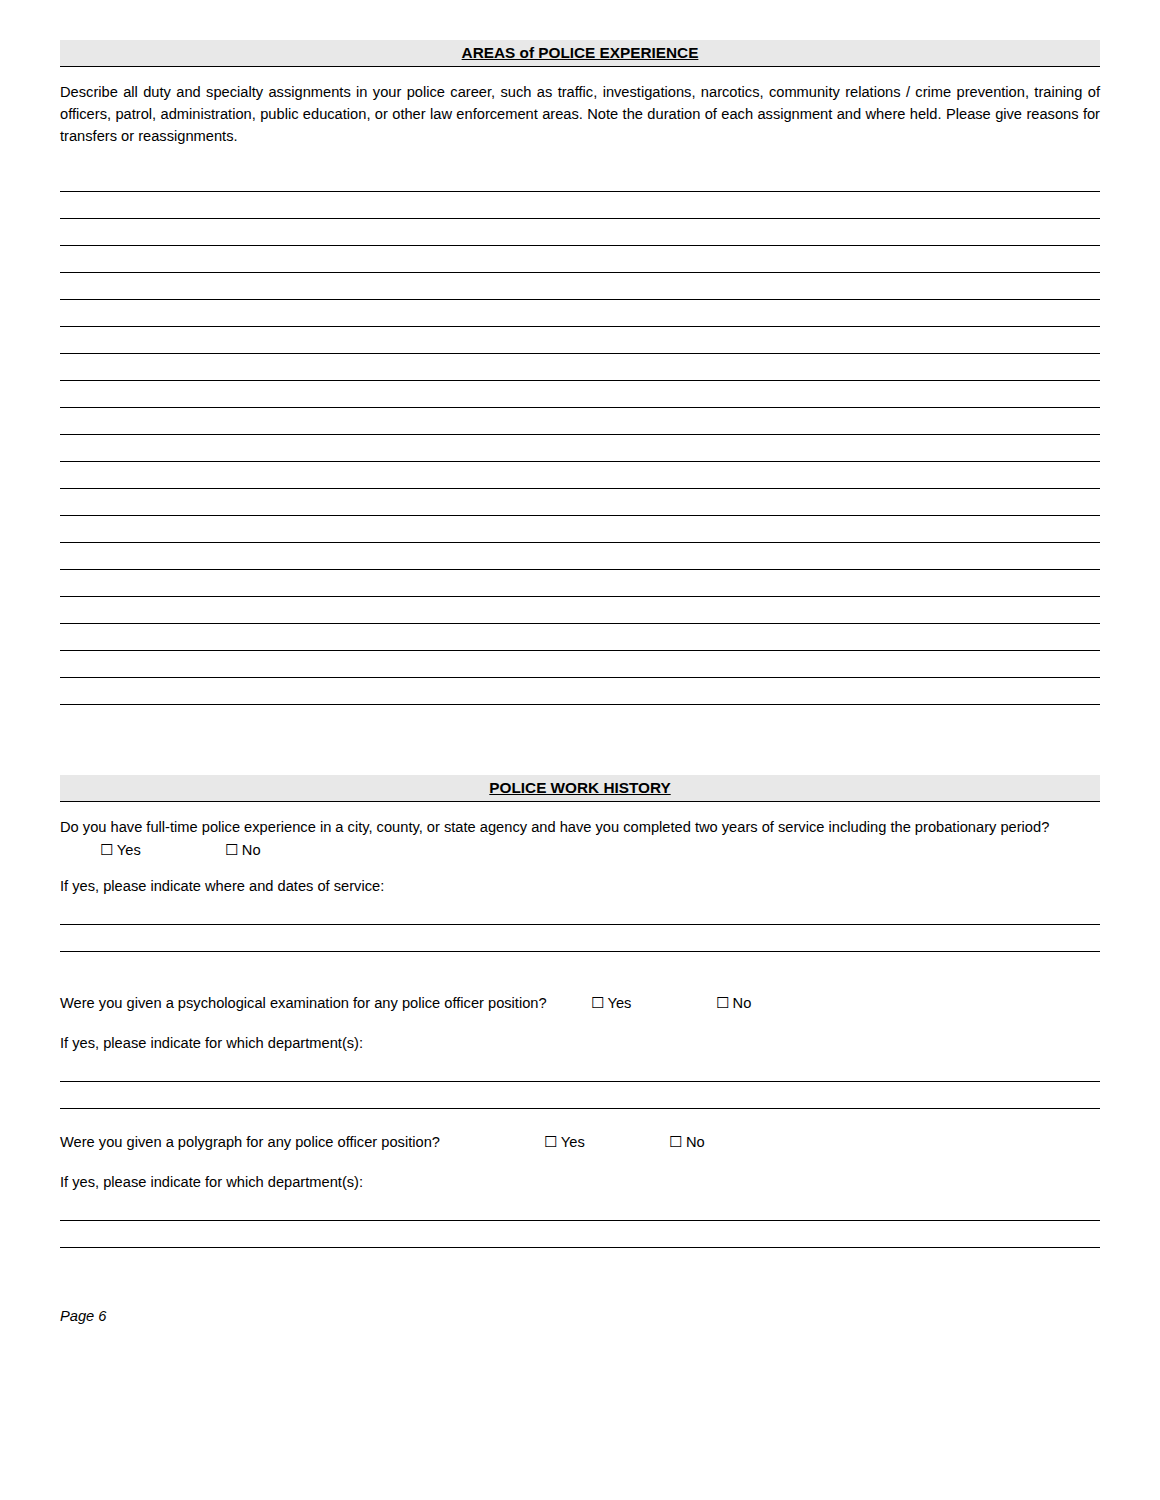AREAS of POLICE EXPERIENCE
Describe all duty and specialty assignments in your police career, such as traffic, investigations, narcotics, community relations / crime prevention, training of officers, patrol, administration, public education, or other law enforcement areas. Note the duration of each assignment and where held. Please give reasons for transfers or reassignments.
POLICE WORK HISTORY
Do you have full-time police experience in a city, county, or state agency and have you completed two years of service including the probationary period? ☐ Yes ☐ No
If yes, please indicate where and dates of service:
Were you given a psychological examination for any police officer position? ☐ Yes ☐ No
If yes, please indicate for which department(s):
Were you given a polygraph for any police officer position? ☐ Yes ☐ No
If yes, please indicate for which department(s):
Page 6